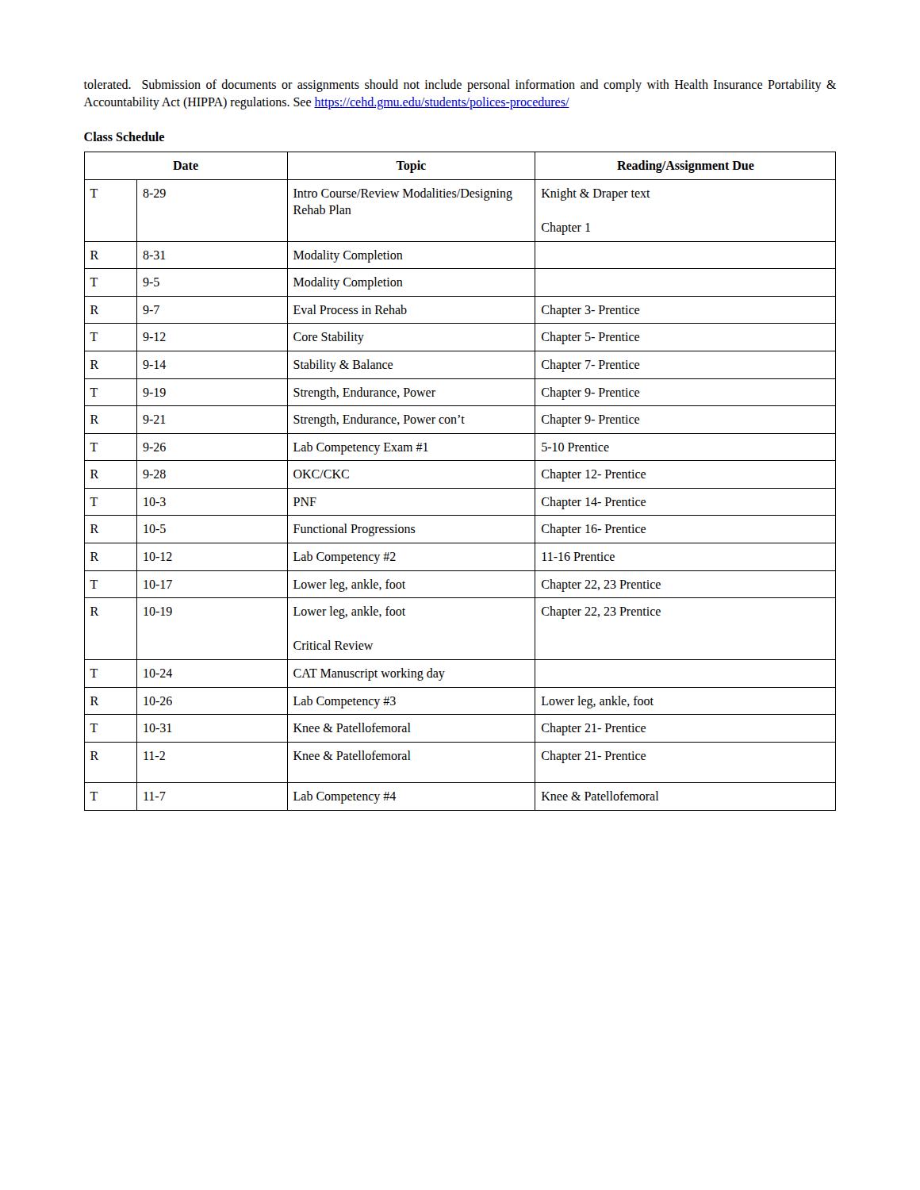tolerated. Submission of documents or assignments should not include personal information and comply with Health Insurance Portability & Accountability Act (HIPPA) regulations. See https://cehd.gmu.edu/students/polices-procedures/
Class Schedule
| Date | Topic | Reading/Assignment Due |
| --- | --- | --- |
| T | 8-29 | Intro Course/Review Modalities/Designing Rehab Plan | Knight & Draper text Chapter 1 |
| R | 8-31 | Modality Completion | |
| T | 9-5 | Modality Completion | |
| R | 9-7 | Eval Process in Rehab | Chapter 3- Prentice |
| T | 9-12 | Core Stability | Chapter 5- Prentice |
| R | 9-14 | Stability & Balance | Chapter 7- Prentice |
| T | 9-19 | Strength, Endurance, Power | Chapter 9- Prentice |
| R | 9-21 | Strength, Endurance, Power con’t | Chapter 9- Prentice |
| T | 9-26 | Lab Competency Exam #1 | 5-10 Prentice |
| R | 9-28 | OKC/CKC | Chapter 12- Prentice |
| T | 10-3 | PNF | Chapter 14- Prentice |
| R | 10-5 | Functional Progressions | Chapter 16- Prentice |
| R | 10-12 | Lab Competency #2 | 11-16 Prentice |
| T | 10-17 | Lower leg, ankle, foot | Chapter 22, 23 Prentice |
| R | 10-19 | Lower leg, ankle, foot Critical Review | Chapter 22, 23 Prentice |
| T | 10-24 | CAT Manuscript working day | |
| R | 10-26 | Lab Competency #3 | Lower leg, ankle, foot |
| T | 10-31 | Knee & Patellofemoral | Chapter 21- Prentice |
| R | 11-2 | Knee & Patellofemoral | Chapter 21- Prentice |
| T | 11-7 | Lab Competency #4 | Knee & Patellofemoral |